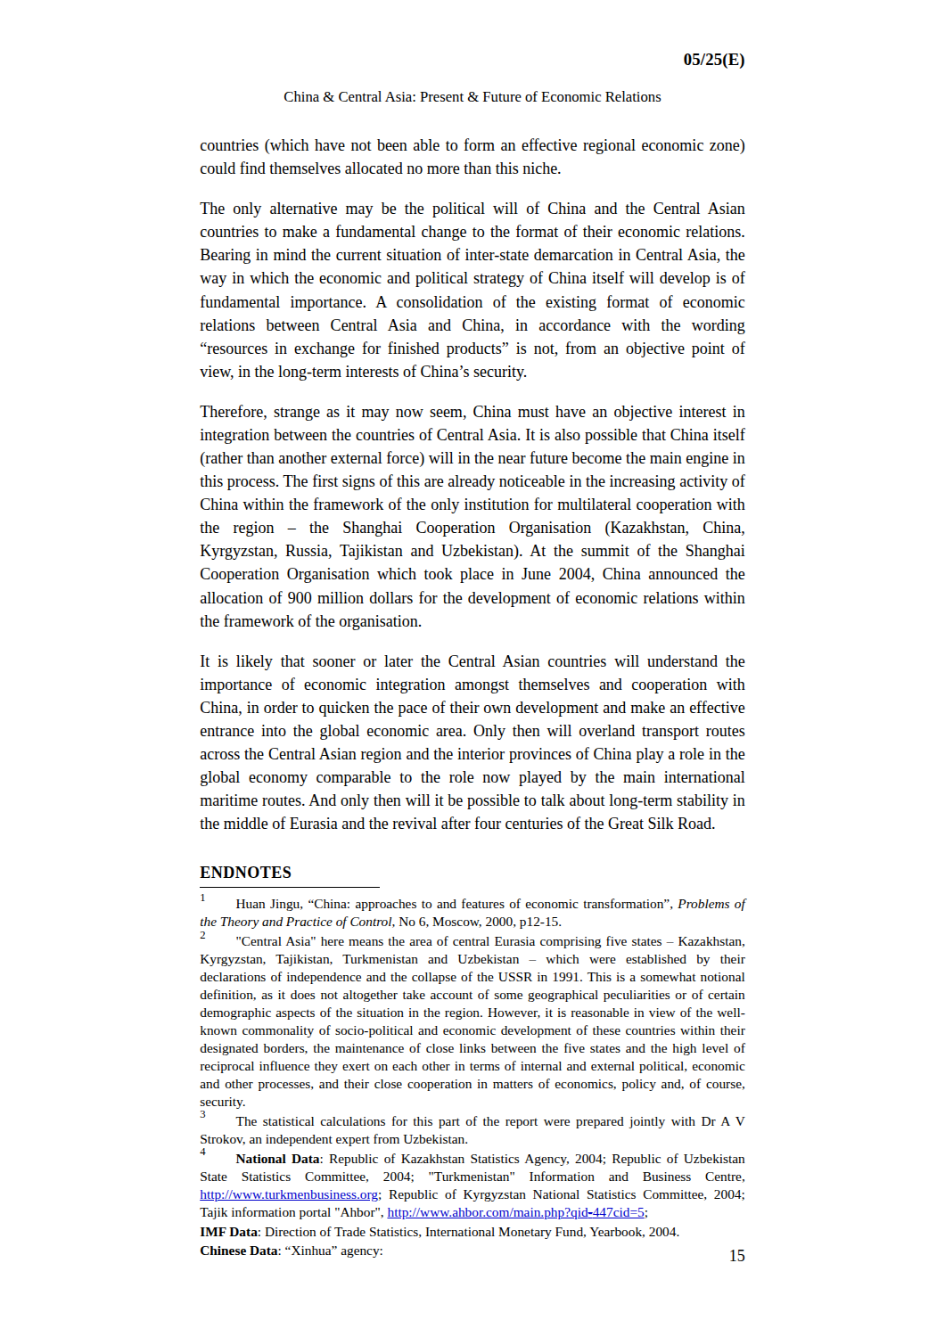05/25(E)
China & Central Asia: Present & Future of Economic Relations
countries (which have not been able to form an effective regional economic zone) could find themselves allocated no more than this niche.
The only alternative may be the political will of China and the Central Asian countries to make a fundamental change to the format of their economic relations. Bearing in mind the current situation of inter-state demarcation in Central Asia, the way in which the economic and political strategy of China itself will develop is of fundamental importance. A consolidation of the existing format of economic relations between Central Asia and China, in accordance with the wording “resources in exchange for finished products” is not, from an objective point of view, in the long-term interests of China’s security.
Therefore, strange as it may now seem, China must have an objective interest in integration between the countries of Central Asia. It is also possible that China itself (rather than another external force) will in the near future become the main engine in this process. The first signs of this are already noticeable in the increasing activity of China within the framework of the only institution for multilateral cooperation with the region – the Shanghai Cooperation Organisation (Kazakhstan, China, Kyrgyzstan, Russia, Tajikistan and Uzbekistan). At the summit of the Shanghai Cooperation Organisation which took place in June 2004, China announced the allocation of 900 million dollars for the development of economic relations within the framework of the organisation.
It is likely that sooner or later the Central Asian countries will understand the importance of economic integration amongst themselves and cooperation with China, in order to quicken the pace of their own development and make an effective entrance into the global economic area. Only then will overland transport routes across the Central Asian region and the interior provinces of China play a role in the global economy comparable to the role now played by the main international maritime routes. And only then will it be possible to talk about long-term stability in the middle of Eurasia and the revival after four centuries of the Great Silk Road.
ENDNOTES
1 Huan Jingu, “China: approaches to and features of economic transformation”, Problems of the Theory and Practice of Control, No 6, Moscow, 2000, p12-15.
2"Central Asia" here means the area of central Eurasia comprising five states – Kazakhstan, Kyrgyzstan, Tajikistan, Turkmenistan and Uzbekistan – which were established by their declarations of independence and the collapse of the USSR in 1991. This is a somewhat notional definition, as it does not altogether take account of some geographical peculiarities or of certain demographic aspects of the situation in the region. However, it is reasonable in view of the well-known commonality of socio-political and economic development of these countries within their designated borders, the maintenance of close links between the five states and the high level of reciprocal influence they exert on each other in terms of internal and external political, economic and other processes, and their close cooperation in matters of economics, policy and, of course, security.
3 The statistical calculations for this part of the report were prepared jointly with Dr A V Strokov, an independent expert from Uzbekistan.
4 National Data: Republic of Kazakhstan Statistics Agency, 2004; Republic of Uzbekistan State Statistics Committee, 2004; "Turkmenistan" Information and Business Centre, http://www.turkmenbusiness.org; Republic of Kyrgyzstan National Statistics Committee, 2004; Tajik information portal "Ahbor", http://www.ahbor.com/main.php?qid-447cid=5;
IMF Data: Direction of Trade Statistics, International Monetary Fund, Yearbook, 2004.
Chinese Data: “Xinhua” agency:
15